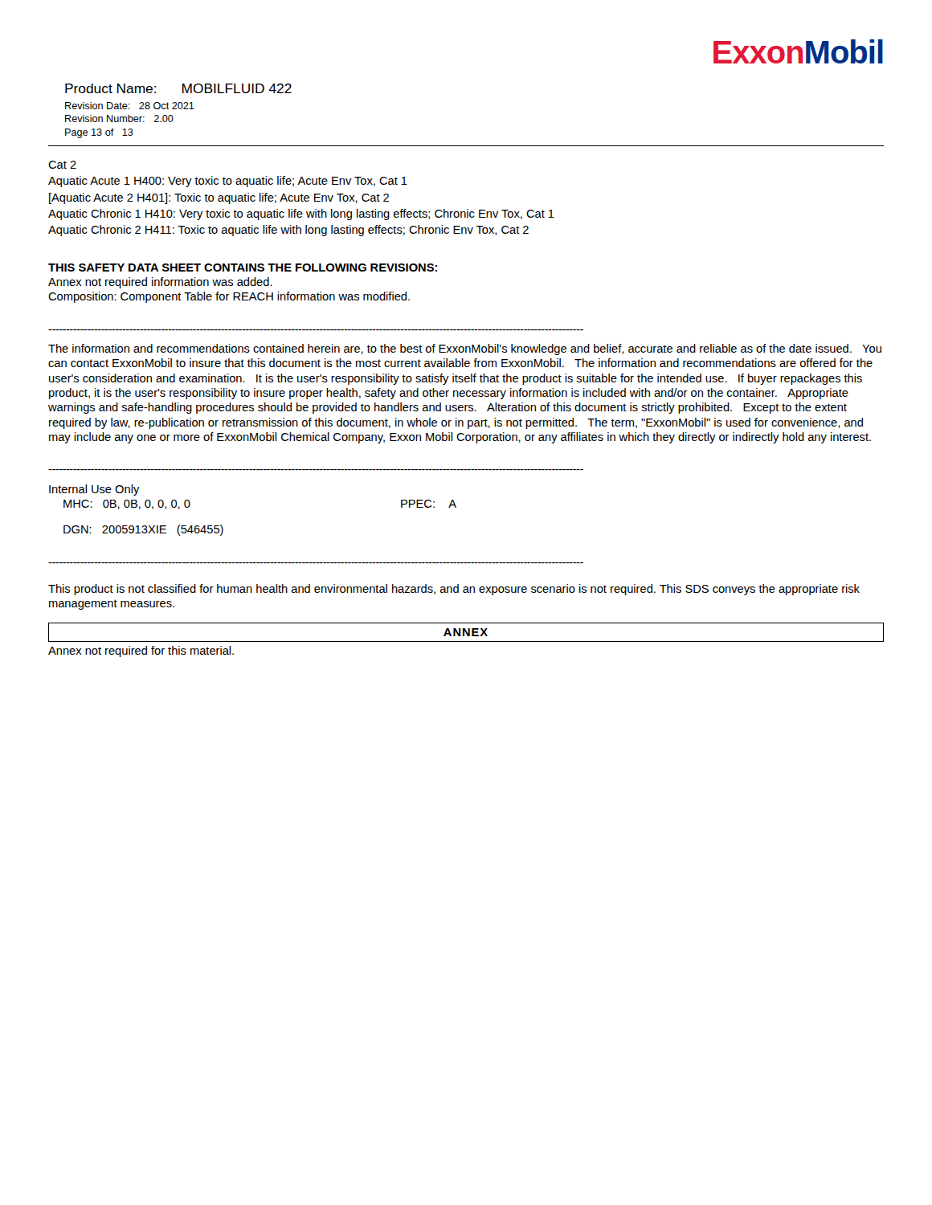Exxon Mobil
Product Name: MOBILFLUID 422
Revision Date: 28 Oct 2021
Revision Number: 2.00
Page 13 of 13
Cat 2
Aquatic Acute 1 H400: Very toxic to aquatic life; Acute Env Tox, Cat 1
[Aquatic Acute 2 H401]: Toxic to aquatic life; Acute Env Tox, Cat 2
Aquatic Chronic 1 H410: Very toxic to aquatic life with long lasting effects; Chronic Env Tox, Cat 1
Aquatic Chronic 2 H411: Toxic to aquatic life with long lasting effects; Chronic Env Tox, Cat 2
THIS SAFETY DATA SHEET CONTAINS THE FOLLOWING REVISIONS:
Annex not required information was added.
Composition: Component Table for REACH information was modified.
--------------------------------------------------------------------------------------------------------------------------------------------------------
The information and recommendations contained herein are, to the best of ExxonMobil's knowledge and belief, accurate and reliable as of the date issued. You can contact ExxonMobil to insure that this document is the most current available from ExxonMobil. The information and recommendations are offered for the user's consideration and examination. It is the user's responsibility to satisfy itself that the product is suitable for the intended use. If buyer repackages this product, it is the user's responsibility to insure proper health, safety and other necessary information is included with and/or on the container. Appropriate warnings and safe-handling procedures should be provided to handlers and users. Alteration of this document is strictly prohibited. Except to the extent required by law, re-publication or retransmission of this document, in whole or in part, is not permitted. The term, "ExxonMobil" is used for convenience, and may include any one or more of ExxonMobil Chemical Company, Exxon Mobil Corporation, or any affiliates in which they directly or indirectly hold any interest.
--------------------------------------------------------------------------------------------------------------------------------------------------------
Internal Use Only
MHC: 0B, 0B, 0, 0, 0, 0
PPEC: A
DGN: 2005913XIE (546455)
--------------------------------------------------------------------------------------------------------------------------------------------------------
This product is not classified for human health and environmental hazards, and an exposure scenario is not required. This SDS conveys the appropriate risk management measures.
ANNEX
Annex not required for this material.